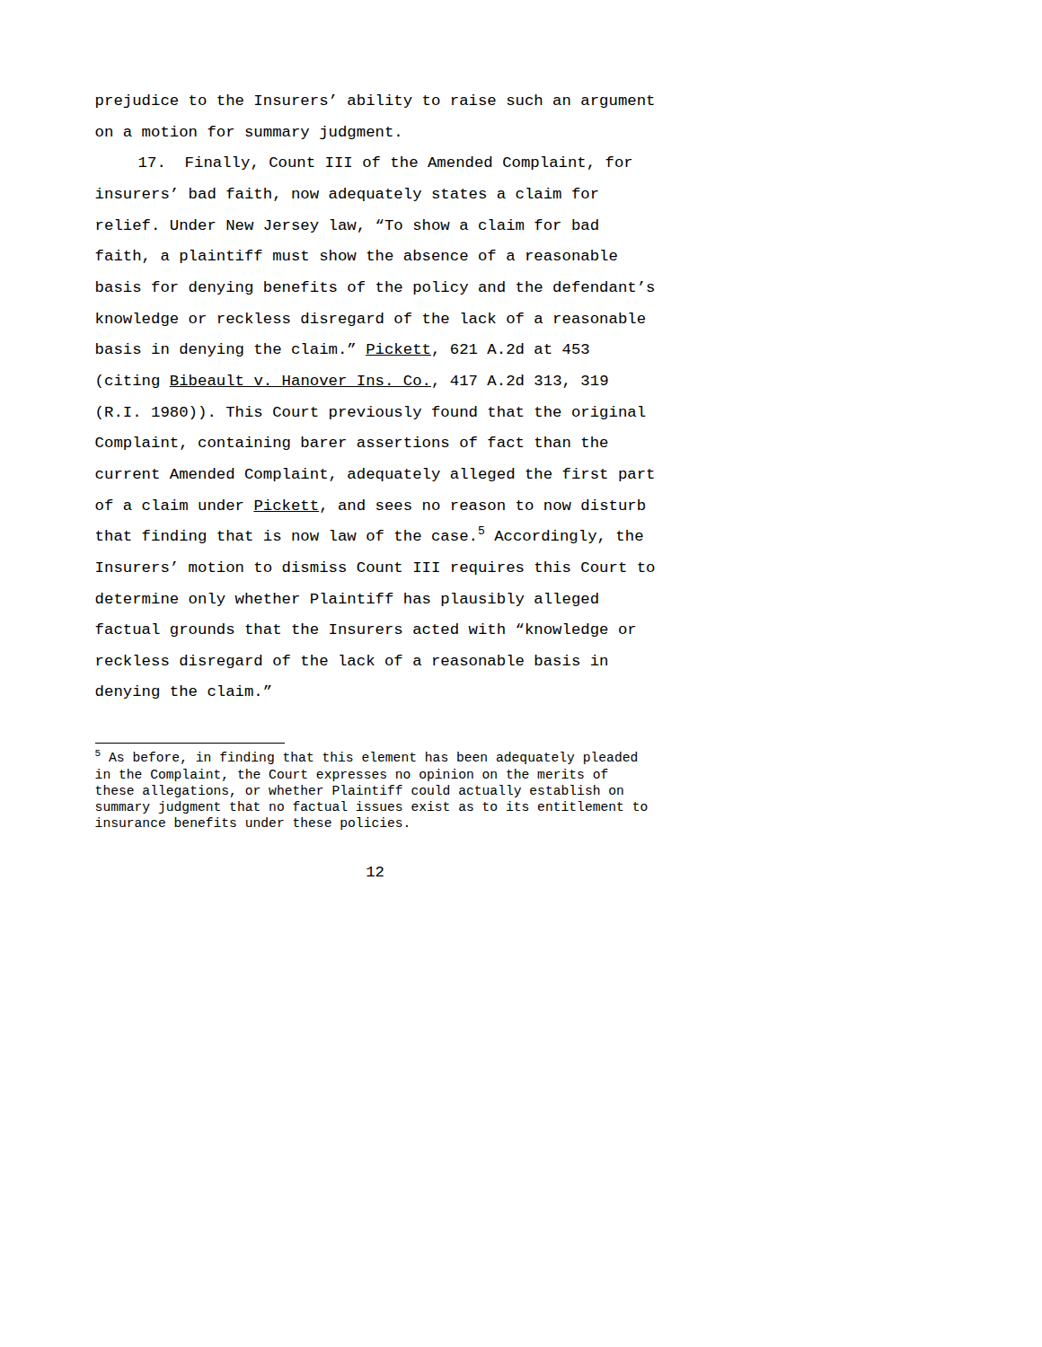prejudice to the Insurers’ ability to raise such an argument on a motion for summary judgment.
17. Finally, Count III of the Amended Complaint, for insurers’ bad faith, now adequately states a claim for relief. Under New Jersey law, “To show a claim for bad faith, a plaintiff must show the absence of a reasonable basis for denying benefits of the policy and the defendant’s knowledge or reckless disregard of the lack of a reasonable basis in denying the claim.” Pickett, 621 A.2d at 453 (citing Bibeault v. Hanover Ins. Co., 417 A.2d 313, 319 (R.I. 1980)). This Court previously found that the original Complaint, containing barer assertions of fact than the current Amended Complaint, adequately alleged the first part of a claim under Pickett, and sees no reason to now disturb that finding that is now law of the case.5 Accordingly, the Insurers’ motion to dismiss Count III requires this Court to determine only whether Plaintiff has plausibly alleged factual grounds that the Insurers acted with “knowledge or reckless disregard of the lack of a reasonable basis in denying the claim.”
5 As before, in finding that this element has been adequately pleaded in the Complaint, the Court expresses no opinion on the merits of these allegations, or whether Plaintiff could actually establish on summary judgment that no factual issues exist as to its entitlement to insurance benefits under these policies.
12